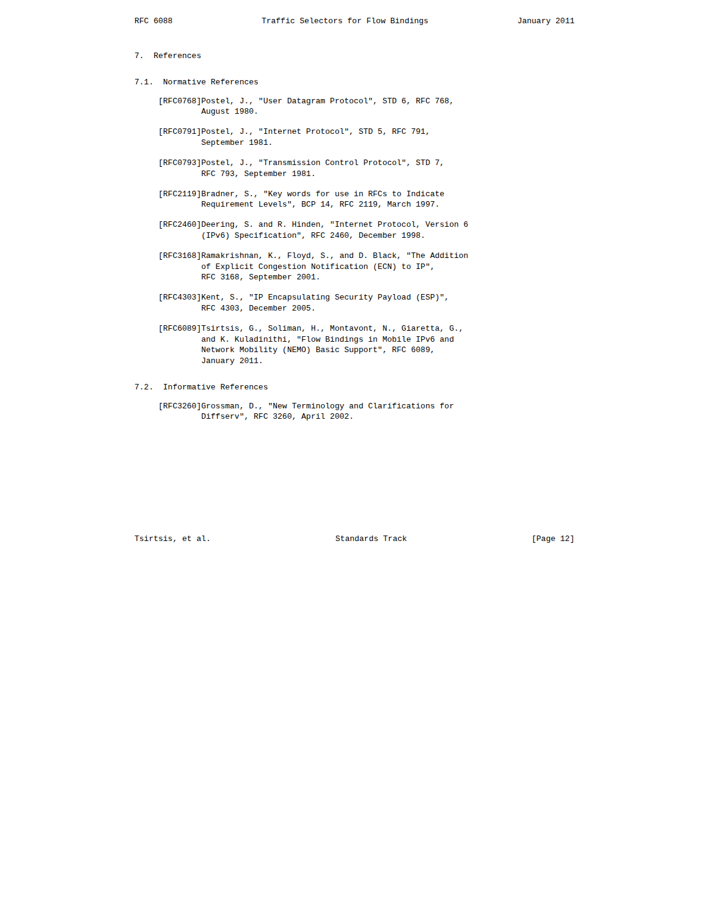RFC 6088 Traffic Selectors for Flow Bindings January 2011
7. References
7.1. Normative References
[RFC0768]
Postel, J., "User Datagram Protocol", STD 6, RFC 768,
August 1980.
[RFC0791]
Postel, J., "Internet Protocol", STD 5, RFC 791,
September 1981.
[RFC0793]
Postel, J., "Transmission Control Protocol", STD 7,
RFC 793, September 1981.
[RFC2119]
Bradner, S., "Key words for use in RFCs to Indicate
Requirement Levels", BCP 14, RFC 2119, March 1997.
[RFC2460]
Deering, S. and R. Hinden, "Internet Protocol, Version 6
(IPv6) Specification", RFC 2460, December 1998.
[RFC3168]
Ramakrishnan, K., Floyd, S., and D. Black, "The Addition
of Explicit Congestion Notification (ECN) to IP",
RFC 3168, September 2001.
[RFC4303]
Kent, S., "IP Encapsulating Security Payload (ESP)",
RFC 4303, December 2005.
[RFC6089]
Tsirtsis, G., Soliman, H., Montavont, N., Giaretta, G.,
and K. Kuladinithi, "Flow Bindings in Mobile IPv6 and
Network Mobility (NEMO) Basic Support", RFC 6089,
January 2011.
7.2. Informative References
[RFC3260]
Grossman, D., "New Terminology and Clarifications for
Diffserv", RFC 3260, April 2002.
Tsirtsis, et al. Standards Track [Page 12]